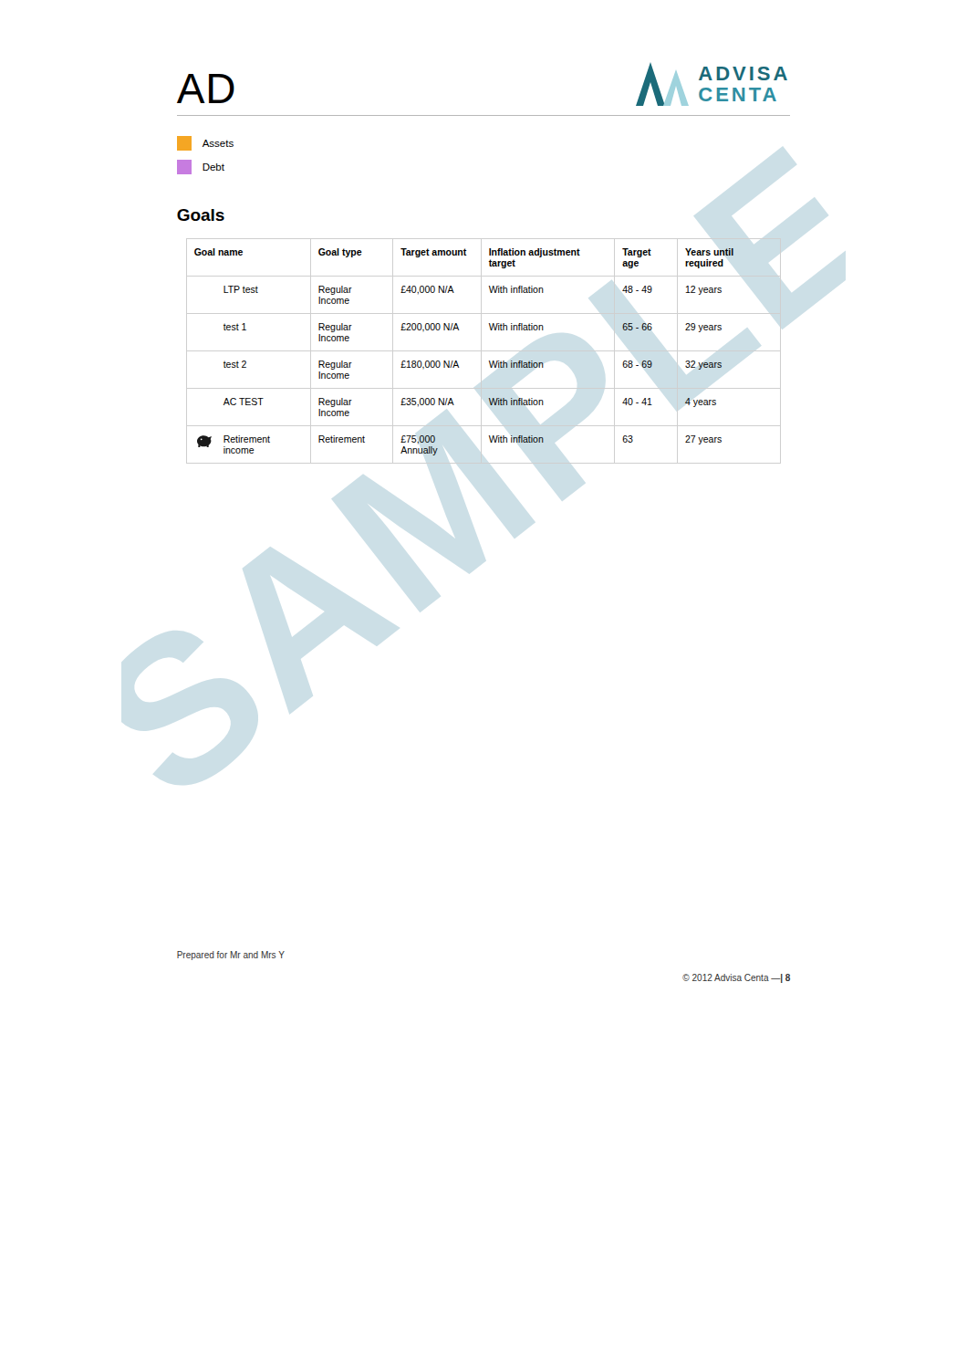SAMPLE
AD
ADVISA
CENTA
Assets
Debt
Goals
| Goal name | Goal type | Target amount | Inflation adjustment target | Target age | Years until required |
| --- | --- | --- | --- | --- | --- |
| LTP test | Regular Income | £40,000 N/A | With inflation | 48 - 49 | 12 years |
| test 1 | Regular Income | £200,000 N/A | With inflation | 65 - 66 | 29 years |
| test 2 | Regular Income | £180,000 N/A | With inflation | 68 - 69 | 32 years |
| AC TEST | Regular Income | £35,000 N/A | With inflation | 40 - 41 | 4 years |
| Retirement income | Retirement | £75,000 Annually | With inflation | 63 | 27 years |
Prepared for Mr and Mrs Y
© 2012 Advisa Centa —| 8